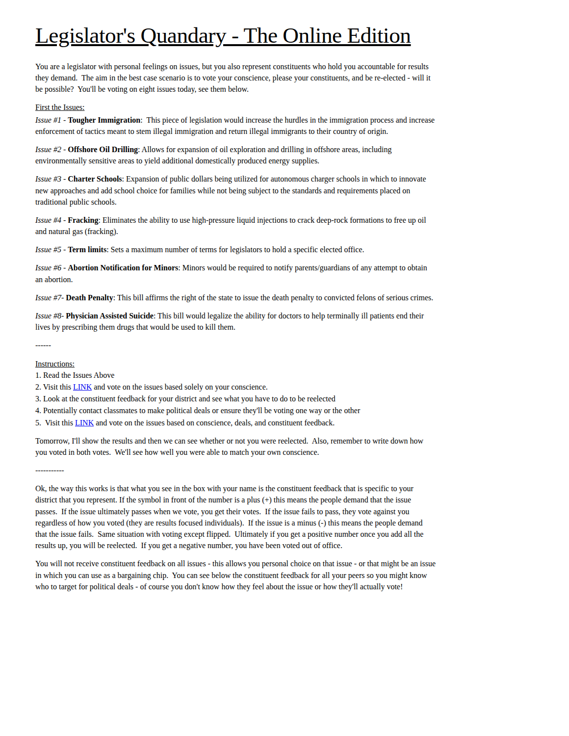Legislator's Quandary - The Online Edition
You are a legislator with personal feelings on issues, but you also represent constituents who hold you accountable for results they demand. The aim in the best case scenario is to vote your conscience, please your constituents, and be re-elected - will it be possible? You'll be voting on eight issues today, see them below.
First the Issues:
Issue #1 - Tougher Immigration: This piece of legislation would increase the hurdles in the immigration process and increase enforcement of tactics meant to stem illegal immigration and return illegal immigrants to their country of origin.
Issue #2 - Offshore Oil Drilling: Allows for expansion of oil exploration and drilling in offshore areas, including environmentally sensitive areas to yield additional domestically produced energy supplies.
Issue #3 - Charter Schools: Expansion of public dollars being utilized for autonomous charger schools in which to innovate new approaches and add school choice for families while not being subject to the standards and requirements placed on traditional public schools.
Issue #4 - Fracking: Eliminates the ability to use high-pressure liquid injections to crack deep-rock formations to free up oil and natural gas (fracking).
Issue #5 - Term limits: Sets a maximum number of terms for legislators to hold a specific elected office.
Issue #6 - Abortion Notification for Minors: Minors would be required to notify parents/guardians of any attempt to obtain an abortion.
Issue #7- Death Penalty: This bill affirms the right of the state to issue the death penalty to convicted felons of serious crimes.
Issue #8- Physician Assisted Suicide: This bill would legalize the ability for doctors to help terminally ill patients end their lives by prescribing them drugs that would be used to kill them.
------
Instructions:
1. Read the Issues Above
2. Visit this LINK and vote on the issues based solely on your conscience.
3. Look at the constituent feedback for your district and see what you have to do to be reelected
4. Potentially contact classmates to make political deals or ensure they'll be voting one way or the other
5. Visit this LINK and vote on the issues based on conscience, deals, and constituent feedback.
Tomorrow, I'll show the results and then we can see whether or not you were reelected. Also, remember to write down how you voted in both votes. We'll see how well you were able to match your own conscience.
-----------
Ok, the way this works is that what you see in the box with your name is the constituent feedback that is specific to your district that you represent. If the symbol in front of the number is a plus (+) this means the people demand that the issue passes. If the issue ultimately passes when we vote, you get their votes. If the issue fails to pass, they vote against you regardless of how you voted (they are results focused individuals). If the issue is a minus (-) this means the people demand that the issue fails. Same situation with voting except flipped. Ultimately if you get a positive number once you add all the results up, you will be reelected. If you get a negative number, you have been voted out of office.
You will not receive constituent feedback on all issues - this allows you personal choice on that issue - or that might be an issue in which you can use as a bargaining chip. You can see below the constituent feedback for all your peers so you might know who to target for political deals - of course you don't know how they feel about the issue or how they'll actually vote!